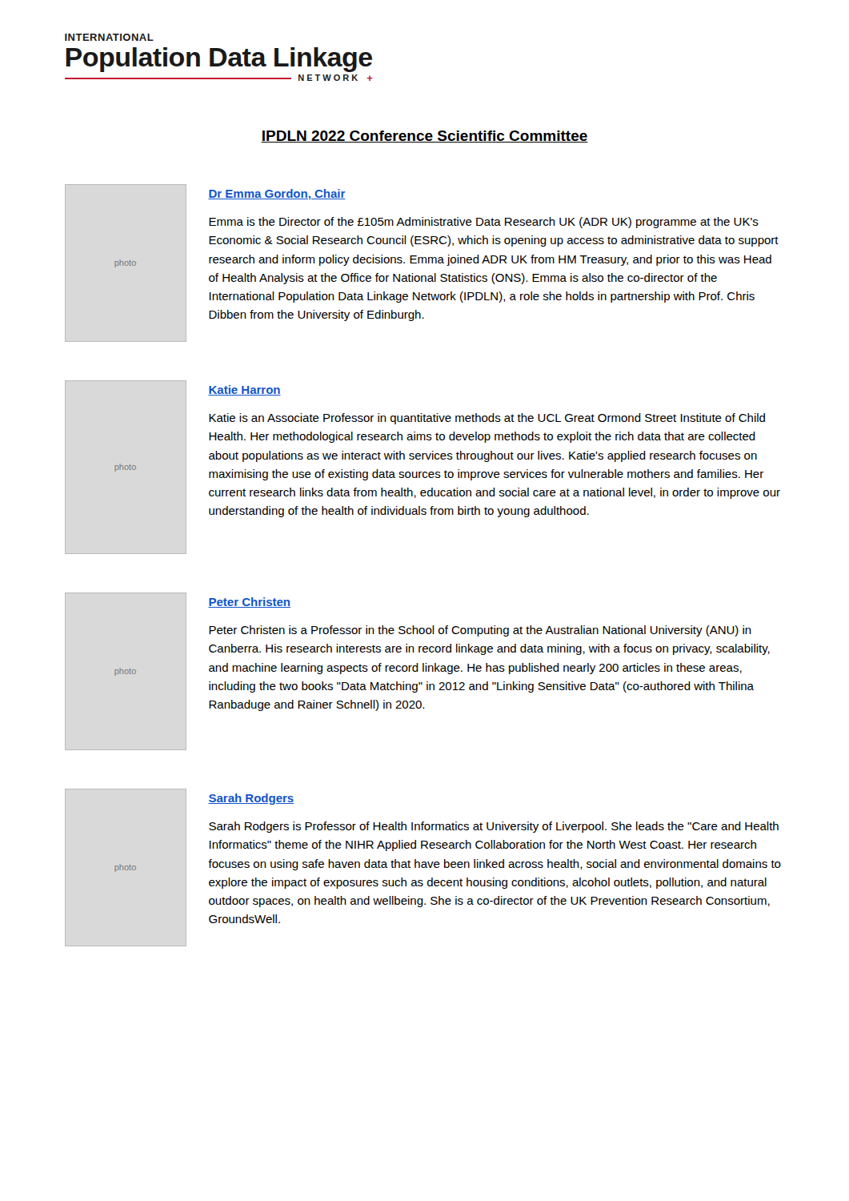INTERNATIONAL
Population Data Linkage
NETWORK +
IPDLN 2022 Conference Scientific Committee
photo
Dr Emma Gordon, Chair
Emma is the Director of the £105m Administrative Data Research UK (ADR UK) programme at the UK's Economic & Social Research Council (ESRC), which is opening up access to administrative data to support research and inform policy decisions. Emma joined ADR UK from HM Treasury, and prior to this was Head of Health Analysis at the Office for National Statistics (ONS). Emma is also the co-director of the International Population Data Linkage Network (IPDLN), a role she holds in partnership with Prof. Chris Dibben from the University of Edinburgh.
photo
Katie Harron
Katie is an Associate Professor in quantitative methods at the UCL Great Ormond Street Institute of Child Health. Her methodological research aims to develop methods to exploit the rich data that are collected about populations as we interact with services throughout our lives. Katie's applied research focuses on maximising the use of existing data sources to improve services for vulnerable mothers and families. Her current research links data from health, education and social care at a national level, in order to improve our understanding of the health of individuals from birth to young adulthood.
photo
Peter Christen
Peter Christen is a Professor in the School of Computing at the Australian National University (ANU) in Canberra. His research interests are in record linkage and data mining, with a focus on privacy, scalability, and machine learning aspects of record linkage. He has published nearly 200 articles in these areas, including the two books "Data Matching" in 2012 and "Linking Sensitive Data" (co-authored with Thilina Ranbaduge and Rainer Schnell) in 2020.
photo
Sarah Rodgers
Sarah Rodgers is Professor of Health Informatics at University of Liverpool. She leads the "Care and Health Informatics" theme of the NIHR Applied Research Collaboration for the North West Coast. Her research focuses on using safe haven data that have been linked across health, social and environmental domains to explore the impact of exposures such as decent housing conditions, alcohol outlets, pollution, and natural outdoor spaces, on health and wellbeing. She is a co-director of the UK Prevention Research Consortium, GroundsWell.